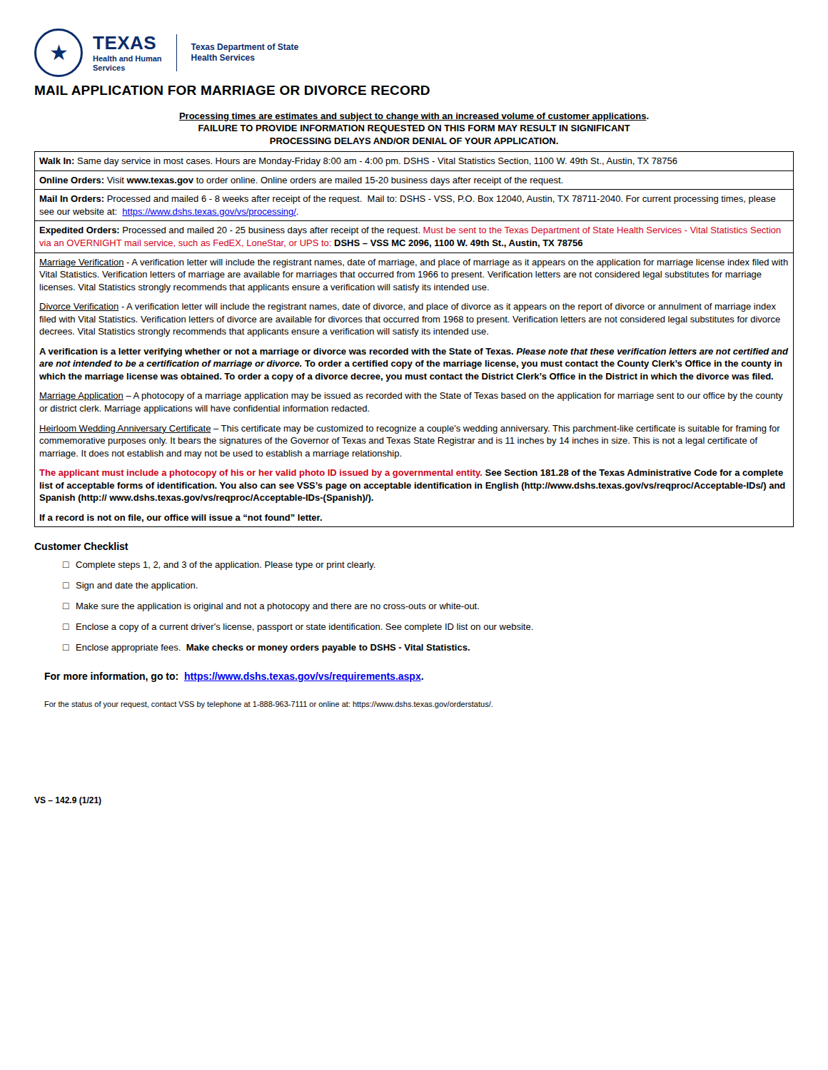★
TEXAS
Health and Human
Services
Texas Department of State
Health Services
MAIL APPLICATION FOR MARRIAGE OR DIVORCE RECORD
Processing times are estimates and subject to change with an increased volume of customer applications.
FAILURE TO PROVIDE INFORMATION REQUESTED ON THIS FORM MAY RESULT IN SIGNIFICANT
PROCESSING DELAYS AND/OR DENIAL OF YOUR APPLICATION.
| Walk In: Same day service in most cases. Hours are Monday-Friday 8:00 am - 4:00 pm. DSHS - Vital Statistics Section, 1100 W. 49th St., Austin, TX 78756 |
| Online Orders: Visit www.texas.gov to order online. Online orders are mailed 15-20 business days after receipt of the request. |
| Mail In Orders: Processed and mailed 6 - 8 weeks after receipt of the request. Mail to: DSHS - VSS, P.O. Box 12040, Austin, TX 78711-2040. For current processing times, please see our website at: https://www.dshs.texas.gov/vs/processing/ . |
| Expedited Orders: Processed and mailed 20 - 25 business days after receipt of the request. Must be sent to the Texas Department of State Health Services - Vital Statistics Section via an OVERNIGHT mail service, such as FedEX, LoneStar, or UPS to: DSHS – VSS MC 2096, 1100 W. 49th St., Austin, TX 78756 |
| Marriage Verification - A verification letter will include the registrant names, date of marriage, and place of marriage as it appears on the application for marriage license index filed with Vital Statistics. Verification letters of marriage are available for marriages that occurred from 1966 to present. Verification letters are not considered legal substitutes for marriage licenses. Vital Statistics strongly recommends that applicants ensure a verification will satisfy its intended use. Divorce Verification - A verification letter will include the registrant names, date of divorce, and place of divorce as it appears on the report of divorce or annulment of marriage index filed with Vital Statistics. Verification letters of divorce are available for divorces that occurred from 1968 to present. Verification letters are not considered legal substitutes for divorce decrees. Vital Statistics strongly recommends that applicants ensure a verification will satisfy its intended use. A verification is a letter verifying whether or not a marriage or divorce was recorded with the State of Texas. Please note that these verification letters are not certified and are not intended to be a certification of marriage or divorce. To order a certified copy of the marriage license, you must contact the County Clerk’s Office in the county in which the marriage license was obtained. To order a copy of a divorce decree, you must contact the District Clerk’s Office in the District in which the divorce was filed. Marriage Application – A photocopy of a marriage application may be issued as recorded with the State of Texas based on the application for marriage sent to our office by the county or district clerk. Marriage applications will have confidential information redacted. Heirloom Wedding Anniversary Certificate – This certificate may be customized to recognize a couple's wedding anniversary. This parchment-like certificate is suitable for framing for commemorative purposes only. It bears the signatures of the Governor of Texas and Texas State Registrar and is 11 inches by 14 inches in size. This is not a legal certificate of marriage. It does not establish and may not be used to establish a marriage relationship. The applicant must include a photocopy of his or her valid photo ID issued by a governmental entity. See Section 181.28 of the Texas Administrative Code for a complete list of acceptable forms of identification. You also can see VSS’s page on acceptable identification in English (http://www.dshs.texas.gov/vs/reqproc/Acceptable-IDs/) and Spanish (http:// www.dshs.texas.gov/vs/reqproc/Acceptable-IDs-(Spanish)/). If a record is not on file, our office will issue a “not found” letter. |
Customer Checklist
Complete steps 1, 2, and 3 of the application. Please type or print clearly.
Sign and date the application.
Make sure the application is original and not a photocopy and there are no cross-outs or white-out.
Enclose a copy of a current driver's license, passport or state identification. See complete ID list on our website.
Enclose appropriate fees. Make checks or money orders payable to DSHS - Vital Statistics.
For more information, go to: https://www.dshs.texas.gov/vs/requirements.aspx.
For the status of your request, contact VSS by telephone at 1-888-963-7111 or online at: https://www.dshs.texas.gov/orderstatus/.
VS – 142.9 (1/21)